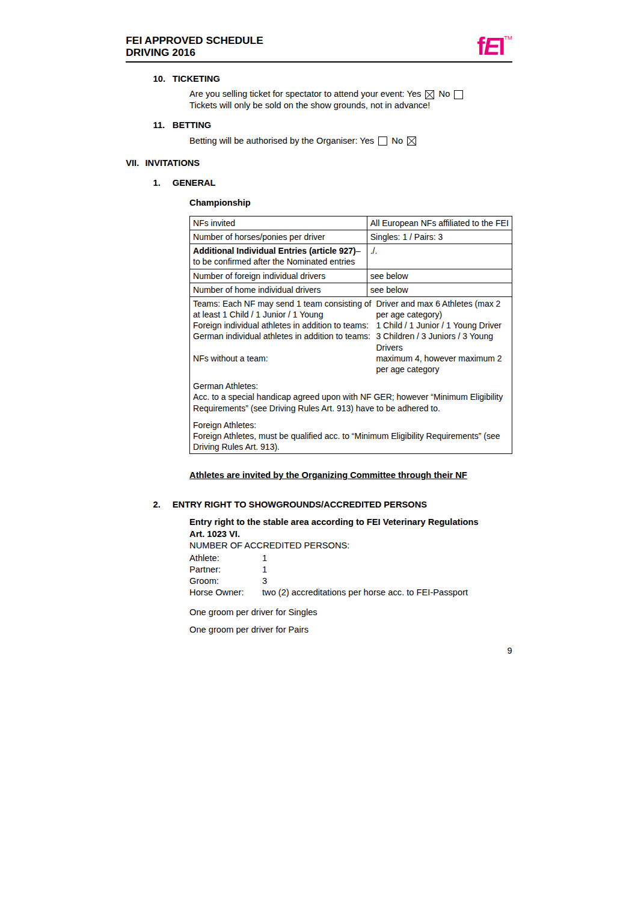FEI APPROVED SCHEDULE
DRIVING 2016
fEI TM
10. TICKETING
Are you selling ticket for spectator to attend your event: Yes No
Tickets will only be sold on the show grounds, not in advance!
11. BETTING
Betting will be authorised by the Organiser: Yes No
VII. INVITATIONS
1. GENERAL
Championship
| NFs invited | All European NFs affiliated to the FEI |
| Number of horses/ponies per driver | Singles: 1 / Pairs: 3 |
| Additional Individual Entries (article 927) – to be confirmed after the Nominated entries | ./. |
| Number of foreign individual drivers | see below |
| Number of home individual drivers | see below |
| Teams: Each NF may send 1 team consisting of at least 1 Child / 1 Junior / 1 Young Driver and max 6 Athletes (max 2 per age category) Foreign individual athletes in addition to teams: 1 Child / 1 Junior / 1 Young Driver German individual athletes in addition to teams: 3 Children / 3 Juniors / 3 Young Drivers NFs without a team: maximum 4, however maximum 2 per age category German Athletes: Acc. to a special handicap agreed upon with NF GER; however “Minimum Eligibility Requirements” (see Driving Rules Art. 913) have to be adhered to. Foreign Athletes: Foreign Athletes, must be qualified acc. to “Minimum Eligibility Requirements” (see Driving Rules Art. 913). |
Athletes are invited by the Organizing Committee through their NF
2. ENTRY RIGHT TO SHOWGROUNDS/ACCREDITED PERSONS
Entry right to the stable area according to FEI Veterinary Regulations
Art. 1023 VI.
NUMBER OF ACCREDITED PERSONS:
Athlete: 1
Partner: 1
Groom: 3
Horse Owner: two (2) accreditations per horse acc. to FEI-Passport
One groom per driver for Singles
One groom per driver for Pairs
9